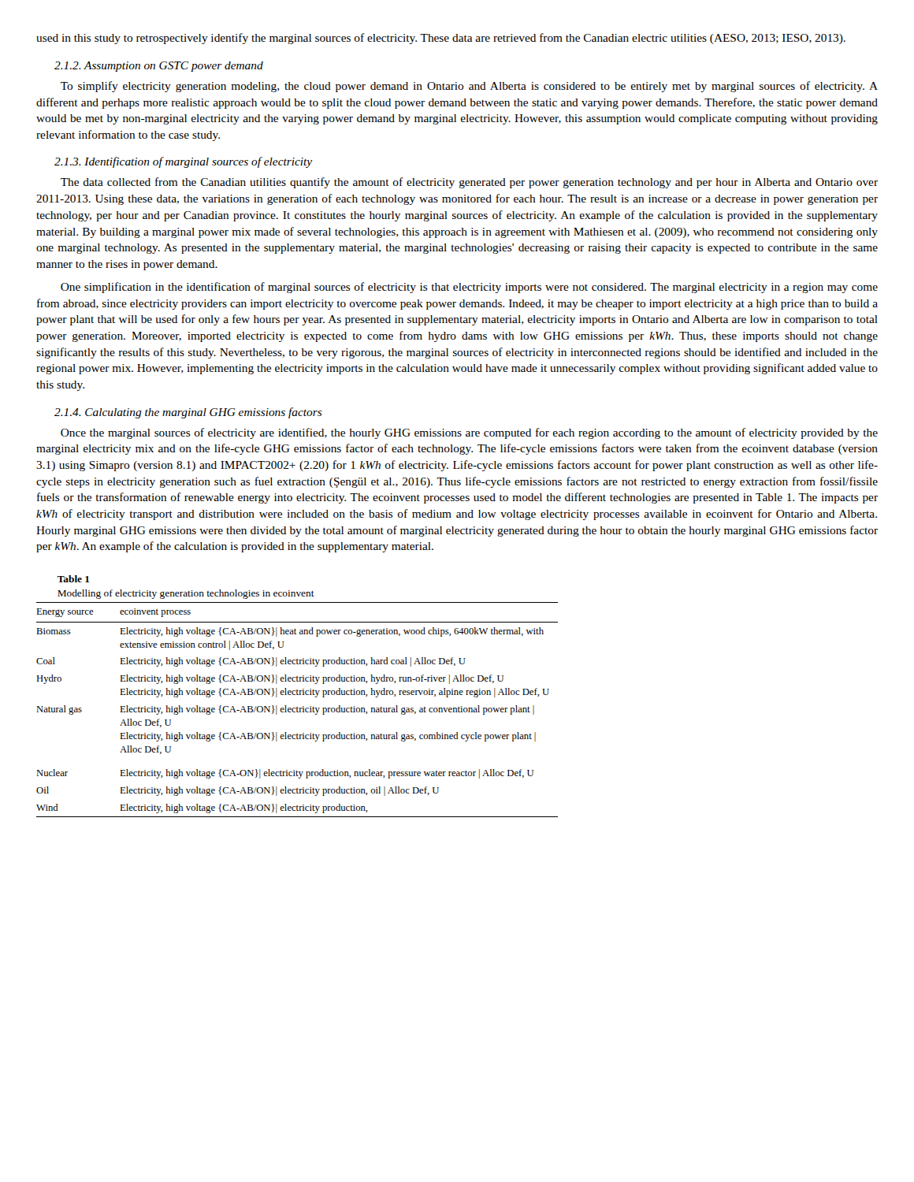used in this study to retrospectively identify the marginal sources of electricity. These data are retrieved from the Canadian electric utilities (AESO, 2013; IESO, 2013).
2.1.2. Assumption on GSTC power demand
To simplify electricity generation modeling, the cloud power demand in Ontario and Alberta is considered to be entirely met by marginal sources of electricity. A different and perhaps more realistic approach would be to split the cloud power demand between the static and varying power demands. Therefore, the static power demand would be met by non-marginal electricity and the varying power demand by marginal electricity. However, this assumption would complicate computing without providing relevant information to the case study.
2.1.3. Identification of marginal sources of electricity
The data collected from the Canadian utilities quantify the amount of electricity generated per power generation technology and per hour in Alberta and Ontario over 2011-2013. Using these data, the variations in generation of each technology was monitored for each hour. The result is an increase or a decrease in power generation per technology, per hour and per Canadian province. It constitutes the hourly marginal sources of electricity. An example of the calculation is provided in the supplementary material. By building a marginal power mix made of several technologies, this approach is in agreement with Mathiesen et al. (2009), who recommend not considering only one marginal technology. As presented in the supplementary material, the marginal technologies' decreasing or raising their capacity is expected to contribute in the same manner to the rises in power demand.
One simplification in the identification of marginal sources of electricity is that electricity imports were not considered. The marginal electricity in a region may come from abroad, since electricity providers can import electricity to overcome peak power demands. Indeed, it may be cheaper to import electricity at a high price than to build a power plant that will be used for only a few hours per year. As presented in supplementary material, electricity imports in Ontario and Alberta are low in comparison to total power generation. Moreover, imported electricity is expected to come from hydro dams with low GHG emissions per kWh. Thus, these imports should not change significantly the results of this study. Nevertheless, to be very rigorous, the marginal sources of electricity in interconnected regions should be identified and included in the regional power mix. However, implementing the electricity imports in the calculation would have made it unnecessarily complex without providing significant added value to this study.
2.1.4. Calculating the marginal GHG emissions factors
Once the marginal sources of electricity are identified, the hourly GHG emissions are computed for each region according to the amount of electricity provided by the marginal electricity mix and on the life-cycle GHG emissions factor of each technology. The life-cycle emissions factors were taken from the ecoinvent database (version 3.1) using Simapro (version 8.1) and IMPACT2002+ (2.20) for 1 kWh of electricity. Life-cycle emissions factors account for power plant construction as well as other life-cycle steps in electricity generation such as fuel extraction (Şengül et al., 2016). Thus life-cycle emissions factors are not restricted to energy extraction from fossil/fissile fuels or the transformation of renewable energy into electricity. The ecoinvent processes used to model the different technologies are presented in Table 1. The impacts per kWh of electricity transport and distribution were included on the basis of medium and low voltage electricity processes available in ecoinvent for Ontario and Alberta. Hourly marginal GHG emissions were then divided by the total amount of marginal electricity generated during the hour to obtain the hourly marginal GHG emissions factor per kWh. An example of the calculation is provided in the supplementary material.
Table 1
Modelling of electricity generation technologies in ecoinvent
| Energy source | ecoinvent process |
| --- | --- |
| Biomass | Electricity, high voltage {CA-AB/ON}/ heat and power co-generation, wood chips, 6400kW thermal, with extensive emission control / Alloc Def, U |
| Coal | Electricity, high voltage {CA-AB/ON}/ electricity production, hard coal / Alloc Def, U |
| Hydro | Electricity, high voltage {CA-AB/ON}/ electricity production, hydro, run-of-river / Alloc Def, U Electricity, high voltage {CA-AB/ON}/ electricity production, hydro, reservoir, alpine region / Alloc Def, U |
| Natural gas | Electricity, high voltage {CA-AB/ON}/ electricity production, natural gas, at conventional power plant / Alloc Def, U Electricity, high voltage {CA-AB/ON}/ electricity production, natural gas, combined cycle power plant / Alloc Def, U |
| Nuclear | Electricity, high voltage {CA-ON}/ electricity production, nuclear, pressure water reactor / Alloc Def, U |
| Oil | Electricity, high voltage {CA-AB/ON}/ electricity production, oil / Alloc Def, U |
| Wind | Electricity, high voltage {CA-AB/ON}/ electricity production, |